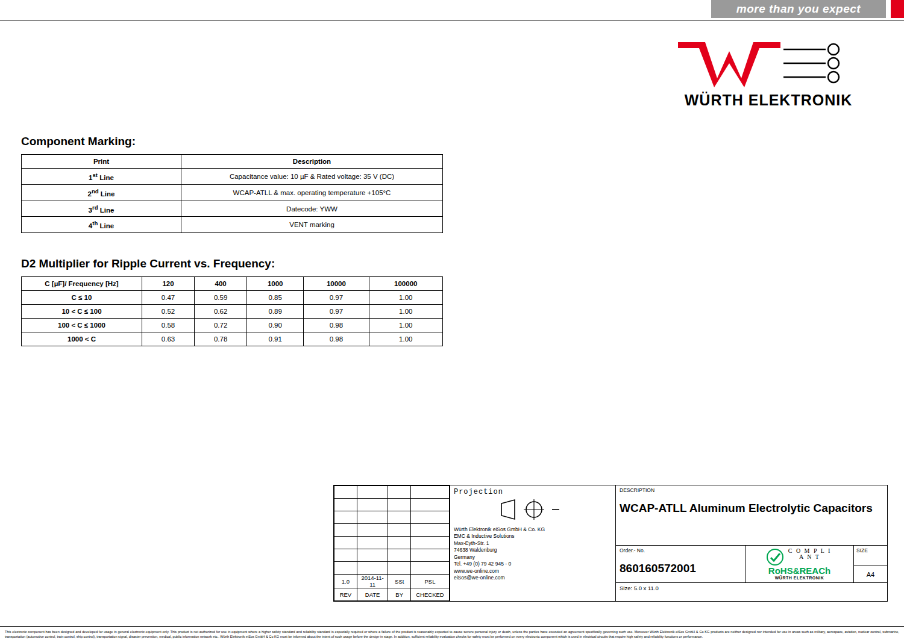more than you expect
WÜRTH ELEKTRONIK
Component Marking:
| Print | Description |
| --- | --- |
| 1 st Line | Capacitance value: 10 µF & Rated voltage: 35 V (DC) |
| 2 nd Line | WCAP-ATLL & max. operating temperature +105°C |
| 3 rd Line | Datecode: YWW |
| 4 th Line | VENT marking |
D2 Multiplier for Ripple Current vs. Frequency:
| C [µF]/ Frequency [Hz] | 120 | 400 | 1000 | 10000 | 100000 |
| --- | --- | --- | --- | --- | --- |
| C ≤ 10 | 0.47 | 0.59 | 0.85 | 0.97 | 1.00 |
| 10 < C ≤ 100 | 0.52 | 0.62 | 0.89 | 0.97 | 1.00 |
| 100 < C ≤ 1000 | 0.58 | 0.72 | 0.90 | 0.98 | 1.00 |
| 1000 < C | 0.63 | 0.78 | 0.91 | 0.98 | 1.00 |
| 1.0 | 2014-11-11 | SSt | PSL |
| REV | DATE | BY | CHECKED |
Projection
Würth Elektronik eiSos GmbH & Co. KG
EMC & Inductive Solutions
Max-Eyth-Str. 1
74638 Waldenburg
Germany
Tel. +49 (0) 79 42 945 - 0
www.we-online.com
eiSos@we-online.com
DESCRIPTION
WCAP-ATLL Aluminum Electrolytic Capacitors
Order.- No.
860160572001
C O M P L I A N T
RoHS&REACh
WÜRTH ELEKTRONIK
SIZE
A4
Size: 5.0 x 11.0
This electronic component has been designed and developed for usage in general electronic equipment only. This product is not authorized for use in equipment where a higher safety standard and reliability standard is especially required or where a failure of the product is reasonably expected to cause severe personal injury or death, unless the parties have executed an agreement specifically governing such use. Moreover Würth Elektronik eiSos GmbH & Co KG products are neither designed nor intended for use in areas such as military, aerospace, aviation, nuclear control, submarine, transportation (automotive control, train control, ship control), transportation signal, disaster prevention, medical, public information network etc.. Würth Elektronik eiSos GmbH & Co KG must be informed about the intent of such usage before the design-in stage. In addition, sufficient reliability evaluation checks for safety must be performed on every electronic component which is used in electrical circuits that require high safety and reliability functions or performance.